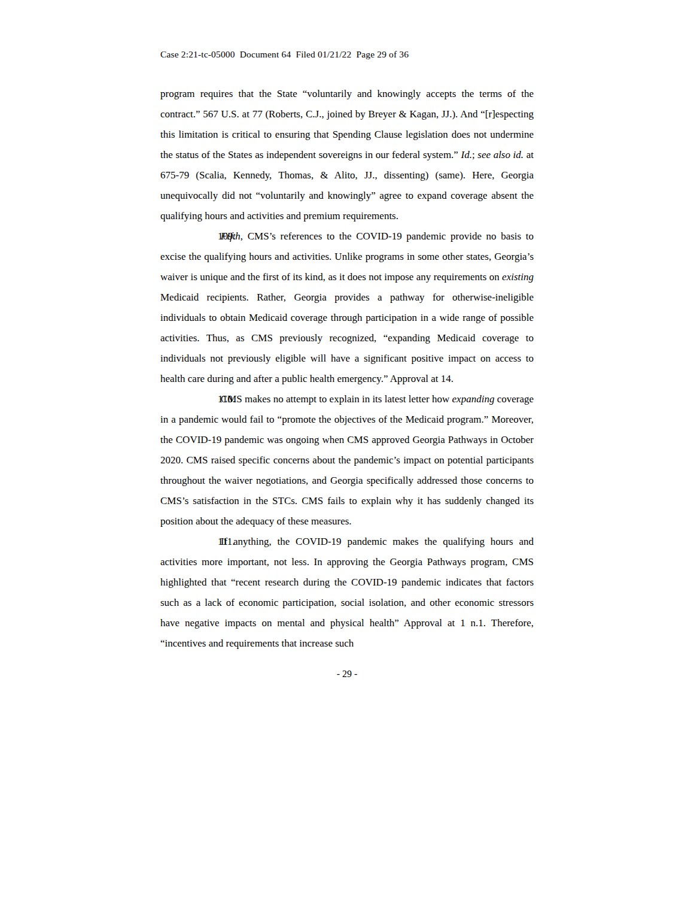Case 2:21-tc-05000 Document 64 Filed 01/21/22 Page 29 of 36
program requires that the State “voluntarily and knowingly accepts the terms of the contract.” 567 U.S. at 77 (Roberts, C.J., joined by Breyer & Kagan, JJ.). And “[r]especting this limitation is critical to ensuring that Spending Clause legislation does not undermine the status of the States as independent sovereigns in our federal system.” Id.; see also id. at 675-79 (Scalia, Kennedy, Thomas, & Alito, JJ., dissenting) (same). Here, Georgia unequivocally did not “voluntarily and knowingly” agree to expand coverage absent the qualifying hours and activities and premium requirements.
109. Fifth, CMS’s references to the COVID-19 pandemic provide no basis to excise the qualifying hours and activities. Unlike programs in some other states, Georgia’s waiver is unique and the first of its kind, as it does not impose any requirements on existing Medicaid recipients. Rather, Georgia provides a pathway for otherwise-ineligible individuals to obtain Medicaid coverage through participation in a wide range of possible activities. Thus, as CMS previously recognized, “expanding Medicaid coverage to individuals not previously eligible will have a significant positive impact on access to health care during and after a public health emergency.” Approval at 14.
110. CMS makes no attempt to explain in its latest letter how expanding coverage in a pandemic would fail to “promote the objectives of the Medicaid program.” Moreover, the COVID-19 pandemic was ongoing when CMS approved Georgia Pathways in October 2020. CMS raised specific concerns about the pandemic’s impact on potential participants throughout the waiver negotiations, and Georgia specifically addressed those concerns to CMS’s satisfaction in the STCs. CMS fails to explain why it has suddenly changed its position about the adequacy of these measures.
111. If anything, the COVID-19 pandemic makes the qualifying hours and activities more important, not less. In approving the Georgia Pathways program, CMS highlighted that “recent research during the COVID-19 pandemic indicates that factors such as a lack of economic participation, social isolation, and other economic stressors have negative impacts on mental and physical health” Approval at 1 n.1. Therefore, “incentives and requirements that increase such
- 29 -